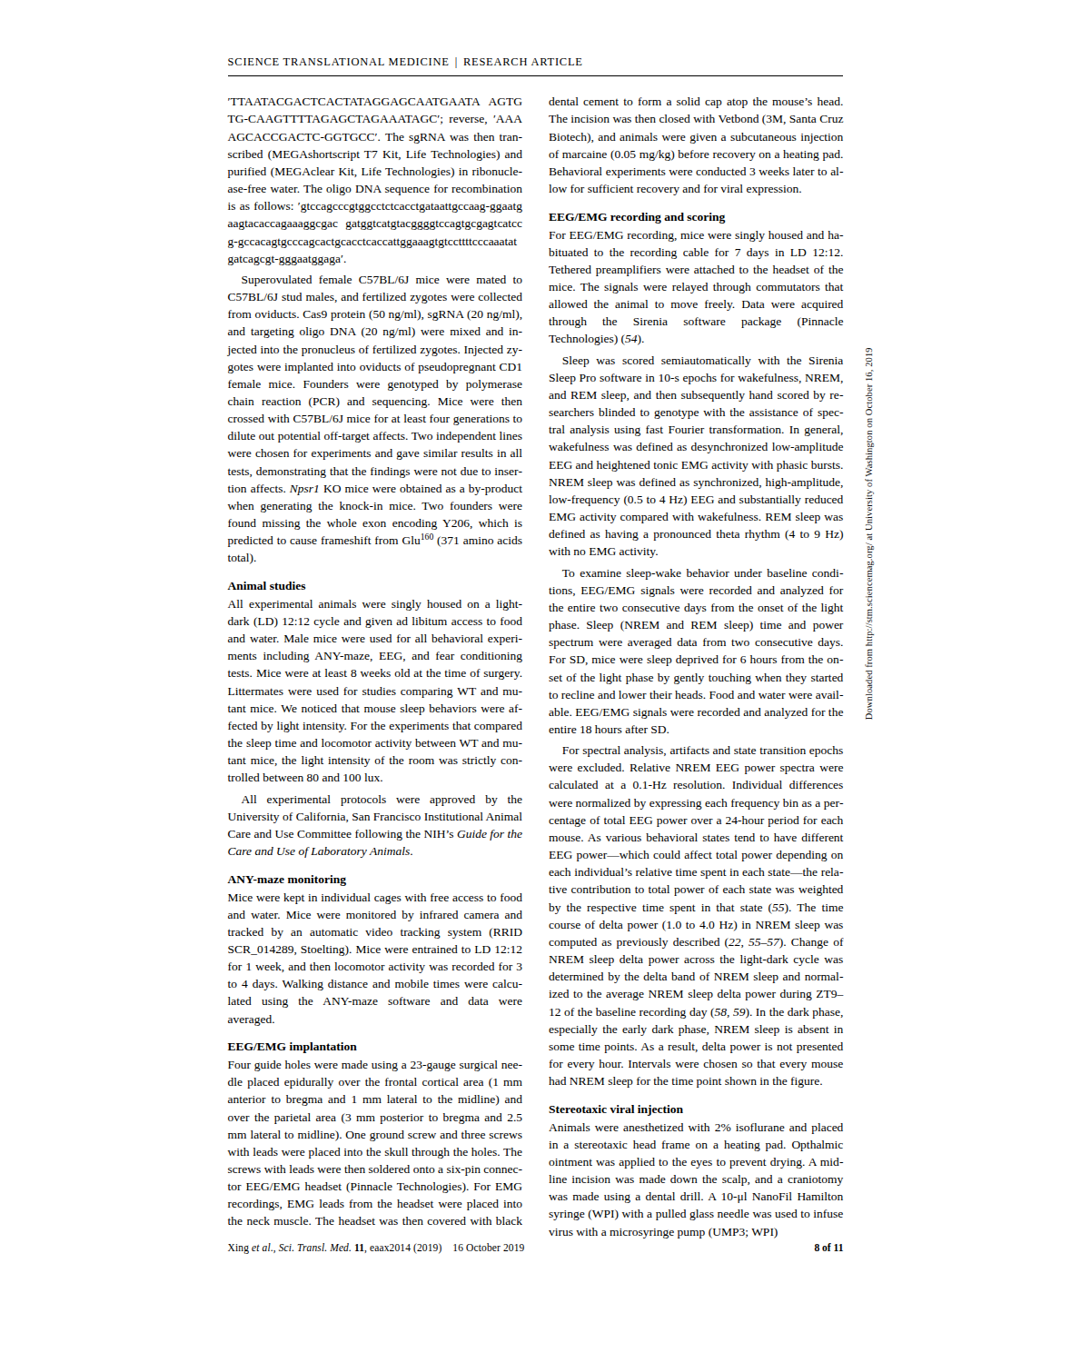SCIENCE TRANSLATIONAL MEDICINE|RESEARCH ARTICLE
Downloaded from http://stm.sciencemag.org/ at University of Washington on October 16, 2019
′TTAATACGACTCACTATAGGAGCAATGAATA AGTGTG-CAAGTTTTAGAGCTAGAAATAGC′; reverse, ′AAAAGCACCGACTC-GGTGCC′. The sgRNA was then transcribed (MEGAshortscript T7 Kit, Life Technologies) and purified (MEGAclear Kit, Life Technologies) in ribonuclease-free water. The oligo DNA sequence for recombination is as follows: ′gtccagcccgtggcctctcacctgataattgccaag-ggaatgaagtacaccagaaaggcgac gatggtcatgtacggggtccagtgcgagtcatccg-gccacagtgcccagcactgcacctcaccattggaaagtgtccttttcccaaatatgatcagcgt-gggaatggaga′.
Superovulated female C57BL/6J mice were mated to C57BL/6J stud males, and fertilized zygotes were collected from oviducts. Cas9 protein (50 ng/ml), sgRNA (20 ng/ml), and targeting oligo DNA (20 ng/ml) were mixed and injected into the pronucleus of fertilized zygotes. Injected zygotes were implanted into oviducts of pseudopregnant CD1 female mice. Founders were genotyped by polymerase chain reaction (PCR) and sequencing. Mice were then crossed with C57BL/6J mice for at least four generations to dilute out potential off-target affects. Two independent lines were chosen for experiments and gave similar results in all tests, demonstrating that the findings were not due to insertion affects. Npsr1 KO mice were obtained as a by-product when generating the knock-in mice. Two founders were found missing the whole exon encoding Y206, which is predicted to cause frameshift from Glu160 (371 amino acids total).
Animal studies
All experimental animals were singly housed on a light-dark (LD) 12:12 cycle and given ad libitum access to food and water. Male mice were used for all behavioral experiments including ANY-maze, EEG, and fear conditioning tests. Mice were at least 8 weeks old at the time of surgery. Littermates were used for studies comparing WT and mutant mice. We noticed that mouse sleep behaviors were affected by light intensity. For the experiments that compared the sleep time and locomotor activity between WT and mutant mice, the light intensity of the room was strictly controlled between 80 and 100 lux.
All experimental protocols were approved by the University of California, San Francisco Institutional Animal Care and Use Committee following the NIH’s Guide for the Care and Use of Laboratory Animals.
ANY-maze monitoring
Mice were kept in individual cages with free access to food and water. Mice were monitored by infrared camera and tracked by an automatic video tracking system (RRID SCR_014289, Stoelting). Mice were entrained to LD 12:12 for 1 week, and then locomotor activity was recorded for 3 to 4 days. Walking distance and mobile times were calculated using the ANY-maze software and data were averaged.
EEG/EMG implantation
Four guide holes were made using a 23-gauge surgical needle placed epidurally over the frontal cortical area (1 mm anterior to bregma and 1 mm lateral to the midline) and over the parietal area (3 mm posterior to bregma and 2.5 mm lateral to midline). One ground screw and three screws with leads were placed into the skull through the holes. The screws with leads were then soldered onto a six-pin connector EEG/EMG headset (Pinnacle Technologies). For EMG recordings, EMG leads from the headset were placed into the neck muscle. The headset was then covered with black dental cement to form a solid cap atop the mouse’s head. The incision was then closed with Vetbond (3M, Santa Cruz Biotech), and animals were given a subcutaneous injection of marcaine (0.05 mg/kg) before recovery on a heating pad. Behavioral experiments were conducted 3 weeks later to allow for sufficient recovery and for viral expression.
EEG/EMG recording and scoring
For EEG/EMG recording, mice were singly housed and habituated to the recording cable for 7 days in LD 12:12. Tethered preamplifiers were attached to the headset of the mice. The signals were relayed through commutators that allowed the animal to move freely. Data were acquired through the Sirenia software package (Pinnacle Technologies) (54).
Sleep was scored semiautomatically with the Sirenia Sleep Pro software in 10-s epochs for wakefulness, NREM, and REM sleep, and then subsequently hand scored by researchers blinded to genotype with the assistance of spectral analysis using fast Fourier transformation. In general, wakefulness was defined as desynchronized low-amplitude EEG and heightened tonic EMG activity with phasic bursts. NREM sleep was defined as synchronized, high-amplitude, low-frequency (0.5 to 4 Hz) EEG and substantially reduced EMG activity compared with wakefulness. REM sleep was defined as having a pronounced theta rhythm (4 to 9 Hz) with no EMG activity.
To examine sleep-wake behavior under baseline conditions, EEG/EMG signals were recorded and analyzed for the entire two consecutive days from the onset of the light phase. Sleep (NREM and REM sleep) time and power spectrum were averaged data from two consecutive days. For SD, mice were sleep deprived for 6 hours from the onset of the light phase by gently touching when they started to recline and lower their heads. Food and water were available. EEG/EMG signals were recorded and analyzed for the entire 18 hours after SD.
For spectral analysis, artifacts and state transition epochs were excluded. Relative NREM EEG power spectra were calculated at a 0.1-Hz resolution. Individual differences were normalized by expressing each frequency bin as a percentage of total EEG power over a 24-hour period for each mouse. As various behavioral states tend to have different EEG power—which could affect total power depending on each individual’s relative time spent in each state—the relative contribution to total power of each state was weighted by the respective time spent in that state (55). The time course of delta power (1.0 to 4.0 Hz) in NREM sleep was computed as previously described (22, 55–57). Change of NREM sleep delta power across the light-dark cycle was determined by the delta band of NREM sleep and normalized to the average NREM sleep delta power during ZT9–12 of the baseline recording day (58, 59). In the dark phase, especially the early dark phase, NREM sleep is absent in some time points. As a result, delta power is not presented for every hour. Intervals were chosen so that every mouse had NREM sleep for the time point shown in the figure.
Stereotaxic viral injection
Animals were anesthetized with 2% isoflurane and placed in a stereotaxic head frame on a heating pad. Opthalmic ointment was applied to the eyes to prevent drying. A midline incision was made down the scalp, and a craniotomy was made using a dental drill. A 10-μl NanoFil Hamilton syringe (WPI) with a pulled glass needle was used to infuse virus with a microsyringe pump (UMP3; WPI)
Xing et al., Sci. Transl. Med. 11, eaax2014 (2019) 16 October 2019
8 of 11